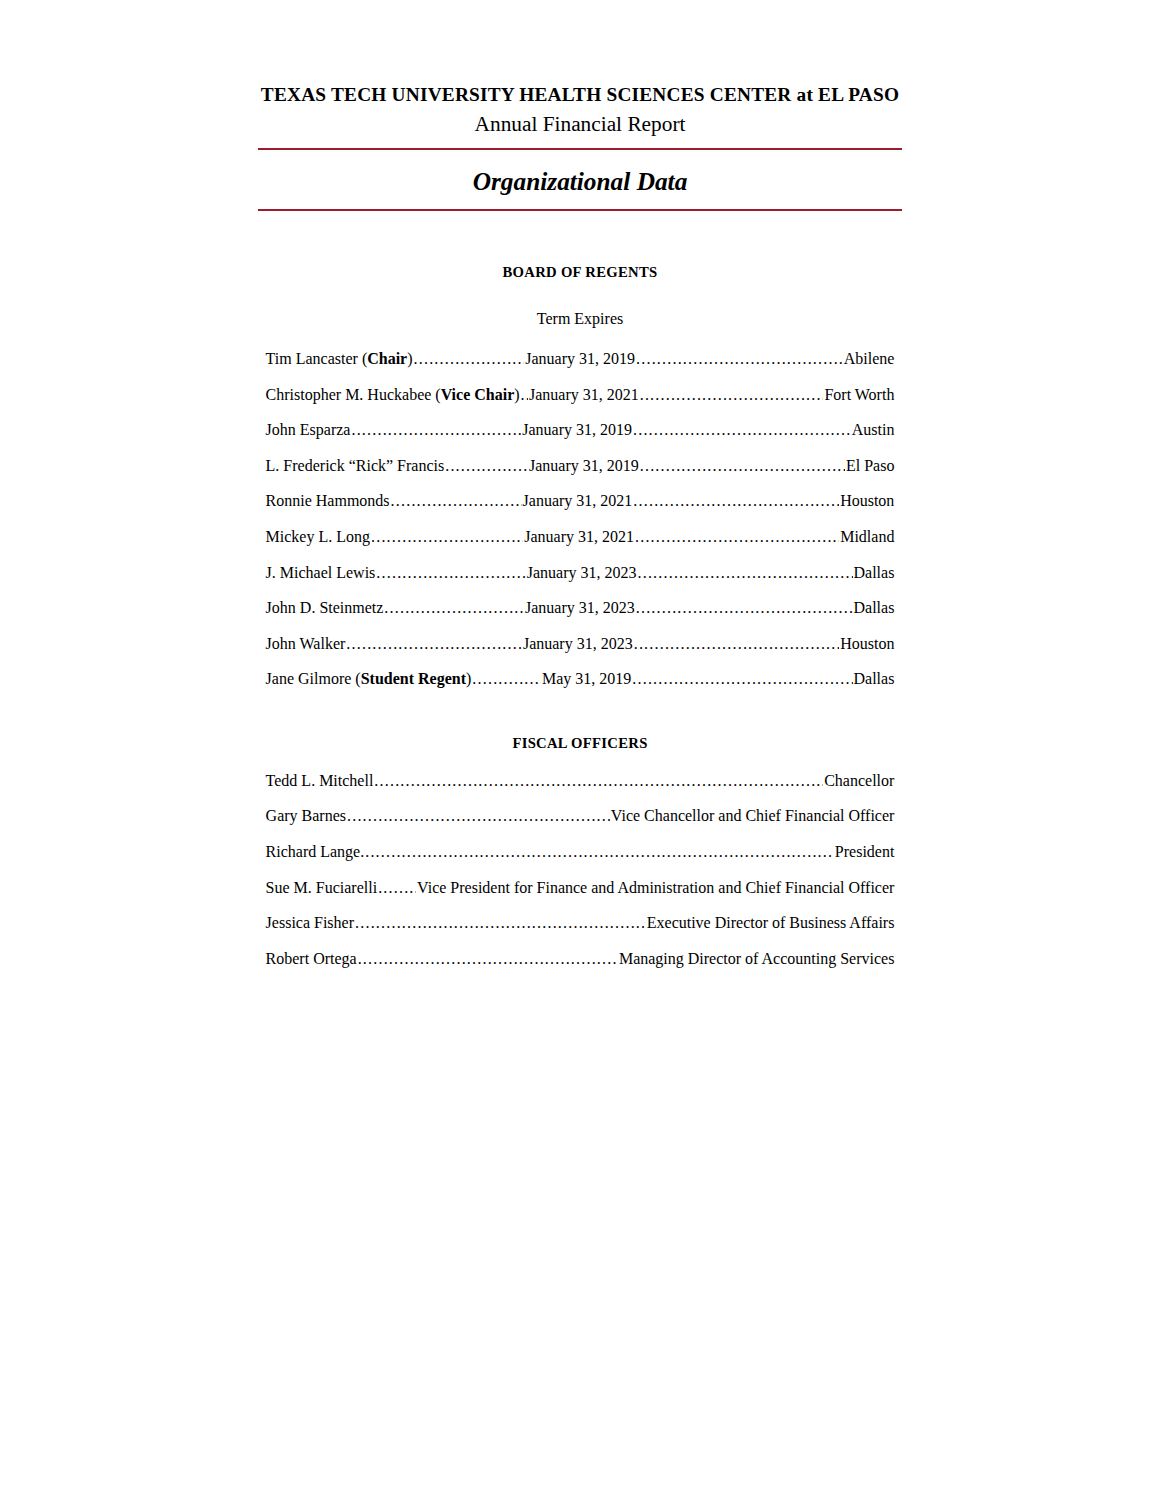TEXAS TECH UNIVERSITY HEALTH SCIENCES CENTER at EL PASO
Annual Financial Report
Organizational Data
BOARD OF REGENTS
Term Expires
Tim Lancaster (Chair) .............................. January 31, 2019 ........................................................ Abilene
Christopher M. Huckabee (Vice Chair) .. January 31, 2021 .................................................. Fort Worth
John Esparza .............................................. January 31, 2019 ........................................................... Austin
L. Frederick “Rick” Francis ....................... January 31, 2019 ......................................................... El Paso
Ronnie Hammonds ................................... January 31, 2021 ....................................................... Houston
Mickey L. Long ......................................... January 31, 2021 ....................................................... Midland
J. Michael Lewis ......................................... January 31, 2023 ........................................................... Dallas
John D. Steinmetz ...................................... January 31, 2023 ........................................................... Dallas
John Walker ............................................... January 31, 2023 ....................................................... Houston
Jane Gilmore (Student Regent) ................... May 31, 2019 ............................................................. Dallas
FISCAL OFFICERS
Tedd L. Mitchell ....................................................................................................................... Chancellor
Gary Barnes ..................................................................... Vice Chancellor and Chief Financial Officer
Richard Lange. ......................................................................................................................... President
Sue M. Fuciarelli ........... Vice President for Finance and Administration and Chief Financial Officer
Jessica Fisher ............................................................................. Executive Director of Business Affairs
Robert Ortega ..................................................................... Managing Director of Accounting Services